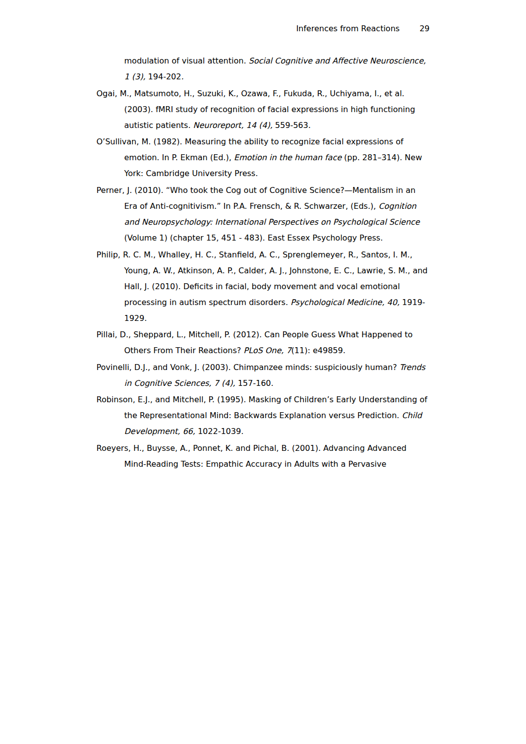Inferences from Reactions 29
modulation of visual attention. Social Cognitive and Affective Neuroscience, 1 (3), 194-202.
Ogai, M., Matsumoto, H., Suzuki, K., Ozawa, F., Fukuda, R., Uchiyama, I., et al. (2003). fMRI study of recognition of facial expressions in high functioning autistic patients. Neuroreport, 14 (4), 559-563.
O’Sullivan, M. (1982). Measuring the ability to recognize facial expressions of emotion. In P. Ekman (Ed.), Emotion in the human face (pp. 281–314). New York: Cambridge University Press.
Perner, J. (2010). “Who took the Cog out of Cognitive Science?—Mentalism in an Era of Anti-cognitivism.” In P.A. Frensch, & R. Schwarzer, (Eds.), Cognition and Neuropsychology: International Perspectives on Psychological Science (Volume 1) (chapter 15, 451 - 483). East Essex Psychology Press.
Philip, R. C. M., Whalley, H. C., Stanfield, A. C., Sprenglemeyer, R., Santos, I. M., Young, A. W., Atkinson, A. P., Calder, A. J., Johnstone, E. C., Lawrie, S. M., and Hall, J. (2010). Deficits in facial, body movement and vocal emotional processing in autism spectrum disorders. Psychological Medicine, 40, 1919-1929.
Pillai, D., Sheppard, L., Mitchell, P. (2012). Can People Guess What Happened to Others From Their Reactions? PLoS One, 7(11): e49859.
Povinelli, D.J., and Vonk, J. (2003). Chimpanzee minds: suspiciously human? Trends in Cognitive Sciences, 7 (4), 157-160.
Robinson, E.J., and Mitchell, P. (1995). Masking of Children’s Early Understanding of the Representational Mind: Backwards Explanation versus Prediction. Child Development, 66, 1022-1039.
Roeyers, H., Buysse, A., Ponnet, K. and Pichal, B. (2001). Advancing Advanced Mind-Reading Tests: Empathic Accuracy in Adults with a Pervasive